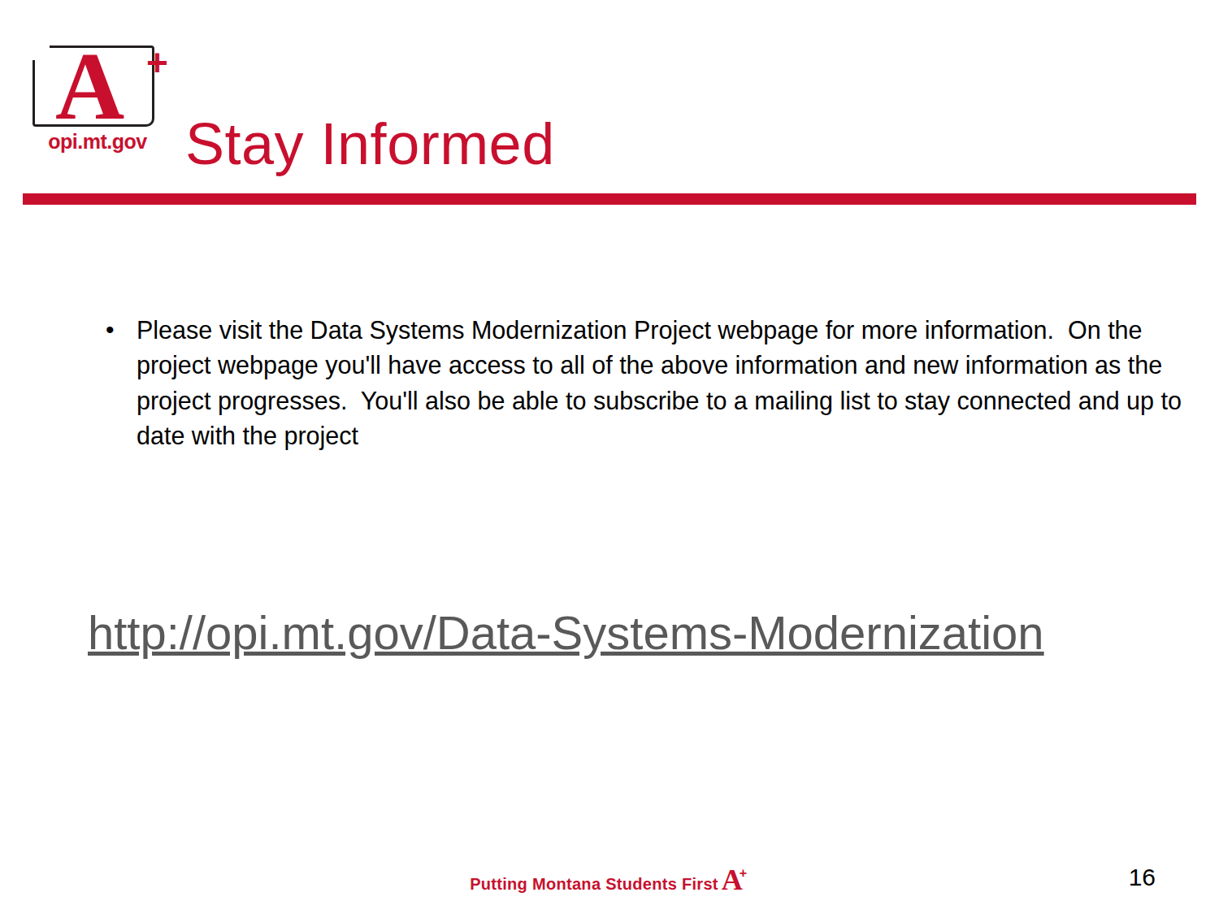A
+
opi.mt.gov
Stay Informed
Please visit the Data Systems Modernization Project webpage for more information. On the project webpage you'll have access to all of the above information and new information as the project progresses. You'll also be able to subscribe to a mailing list to stay connected and up to date with the project
http://opi.mt.gov/Data-Systems-Modernization
16
Putting Montana Students First A+